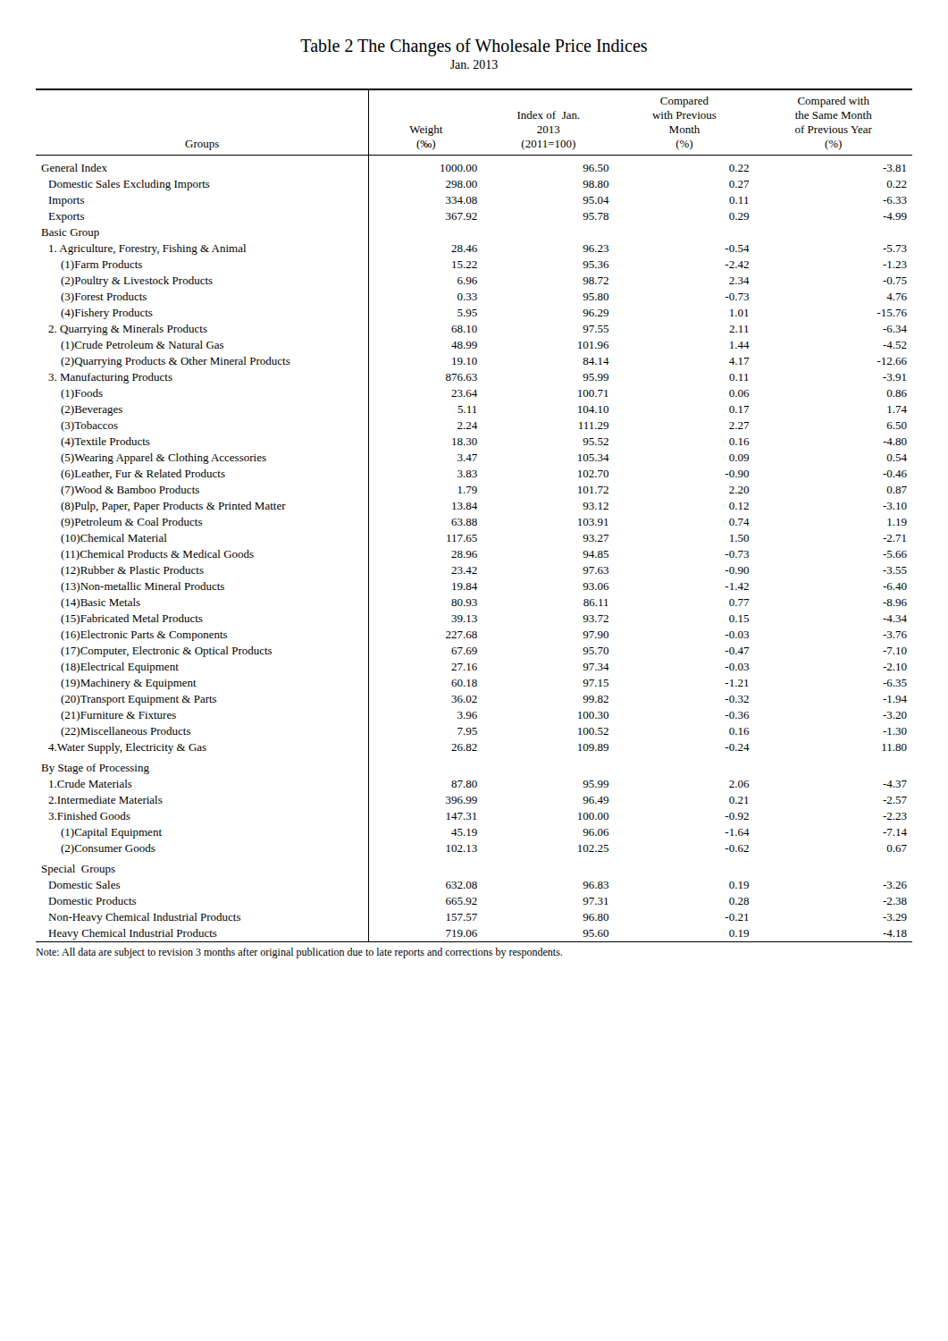Table 2 The Changes of Wholesale Price Indices
Jan. 2013
| Groups | Weight (‰) | Index of Jan. 2013 (2011=100) | Compared with Previous Month (%) | Compared with the Same Month of Previous Year (%) |
| --- | --- | --- | --- | --- |
| General Index | 1000.00 | 96.50 | 0.22 | -3.81 |
| Domestic Sales Excluding Imports | 298.00 | 98.80 | 0.27 | 0.22 |
| Imports | 334.08 | 95.04 | 0.11 | -6.33 |
| Exports | 367.92 | 95.78 | 0.29 | -4.99 |
| Basic Group | | | | |
| 1. Agriculture, Forestry, Fishing & Animal | 28.46 | 96.23 | -0.54 | -5.73 |
| (1)Farm Products | 15.22 | 95.36 | -2.42 | -1.23 |
| (2)Poultry & Livestock Products | 6.96 | 98.72 | 2.34 | -0.75 |
| (3)Forest Products | 0.33 | 95.80 | -0.73 | 4.76 |
| (4)Fishery Products | 5.95 | 96.29 | 1.01 | -15.76 |
| 2. Quarrying & Minerals Products | 68.10 | 97.55 | 2.11 | -6.34 |
| (1)Crude Petroleum & Natural Gas | 48.99 | 101.96 | 1.44 | -4.52 |
| (2)Quarrying Products & Other Mineral Products | 19.10 | 84.14 | 4.17 | -12.66 |
| 3. Manufacturing Products | 876.63 | 95.99 | 0.11 | -3.91 |
| (1)Foods | 23.64 | 100.71 | 0.06 | 0.86 |
| (2)Beverages | 5.11 | 104.10 | 0.17 | 1.74 |
| (3)Tobaccos | 2.24 | 111.29 | 2.27 | 6.50 |
| (4)Textile Products | 18.30 | 95.52 | 0.16 | -4.80 |
| (5)Wearing Apparel & Clothing Accessories | 3.47 | 105.34 | 0.09 | 0.54 |
| (6)Leather, Fur & Related Products | 3.83 | 102.70 | -0.90 | -0.46 |
| (7)Wood & Bamboo Products | 1.79 | 101.72 | 2.20 | 0.87 |
| (8)Pulp, Paper, Paper Products & Printed Matter | 13.84 | 93.12 | 0.12 | -3.10 |
| (9)Petroleum & Coal Products | 63.88 | 103.91 | 0.74 | 1.19 |
| (10)Chemical Material | 117.65 | 93.27 | 1.50 | -2.71 |
| (11)Chemical Products & Medical Goods | 28.96 | 94.85 | -0.73 | -5.66 |
| (12)Rubber & Plastic Products | 23.42 | 97.63 | -0.90 | -3.55 |
| (13)Non-metallic Mineral Products | 19.84 | 93.06 | -1.42 | -6.40 |
| (14)Basic Metals | 80.93 | 86.11 | 0.77 | -8.96 |
| (15)Fabricated Metal Products | 39.13 | 93.72 | 0.15 | -4.34 |
| (16)Electronic Parts & Components | 227.68 | 97.90 | -0.03 | -3.76 |
| (17)Computer, Electronic & Optical Products | 67.69 | 95.70 | -0.47 | -7.10 |
| (18)Electrical Equipment | 27.16 | 97.34 | -0.03 | -2.10 |
| (19)Machinery & Equipment | 60.18 | 97.15 | -1.21 | -6.35 |
| (20)Transport Equipment & Parts | 36.02 | 99.82 | -0.32 | -1.94 |
| (21)Furniture & Fixtures | 3.96 | 100.30 | -0.36 | -3.20 |
| (22)Miscellaneous Products | 7.95 | 100.52 | 0.16 | -1.30 |
| 4.Water Supply, Electricity & Gas | 26.82 | 109.89 | -0.24 | 11.80 |
| By Stage of Processing | | | | |
| 1.Crude Materials | 87.80 | 95.99 | 2.06 | -4.37 |
| 2.Intermediate Materials | 396.99 | 96.49 | 0.21 | -2.57 |
| 3.Finished Goods | 147.31 | 100.00 | -0.92 | -2.23 |
| (1)Capital Equipment | 45.19 | 96.06 | -1.64 | -7.14 |
| (2)Consumer Goods | 102.13 | 102.25 | -0.62 | 0.67 |
| Special Groups | | | | |
| Domestic Sales | 632.08 | 96.83 | 0.19 | -3.26 |
| Domestic Products | 665.92 | 97.31 | 0.28 | -2.38 |
| Non-Heavy Chemical Industrial Products | 157.57 | 96.80 | -0.21 | -3.29 |
| Heavy Chemical Industrial Products | 719.06 | 95.60 | 0.19 | -4.18 |
Note: All data are subject to revision 3 months after original publication due to late reports and corrections by respondents.